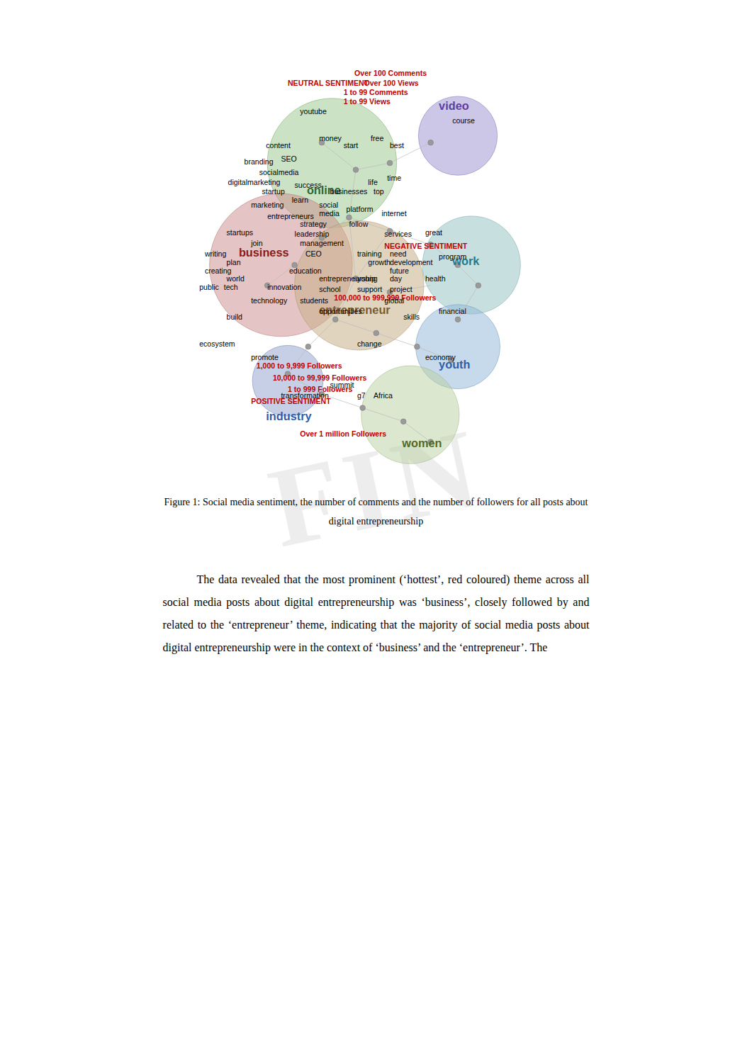FIN
Over 100 Comments Over 100 Views 1 to 99 Comments 1 to 99 Views NEUTRAL SENTIMENT NEGATIVE SENTIMENT 100,000 to 999,999 Followers 1,000 to 9,999 Followers 10,000 to 99,999 Followers 1 to 999 Followers POSITIVE SENTIMENT Over 1 million Followers online video business entrepreneur work youth industry women youtube course content money start free best branding SEO socialmedia digitalmarketing startup success businesses life time top marketing learn social media platform internet entrepreneurs strategy follow startups leadership services great join management writing CEO training need plan growth development program creating education future world entrepreneurship public tech innovation young day health school support project technology students global opportunities build skills financial ecosystem change promote economy summit transformation g7 Africa
Figure 1: Social media sentiment, the number of comments and the number of followers for all posts about digital entrepreneurship
The data revealed that the most prominent (‘hottest’, red coloured) theme across all social media posts about digital entrepreneurship was ‘business’, closely followed by and related to the ‘entrepreneur’ theme, indicating that the majority of social media posts about digital entrepreneurship were in the context of ‘business’ and the ‘entrepreneur’. The